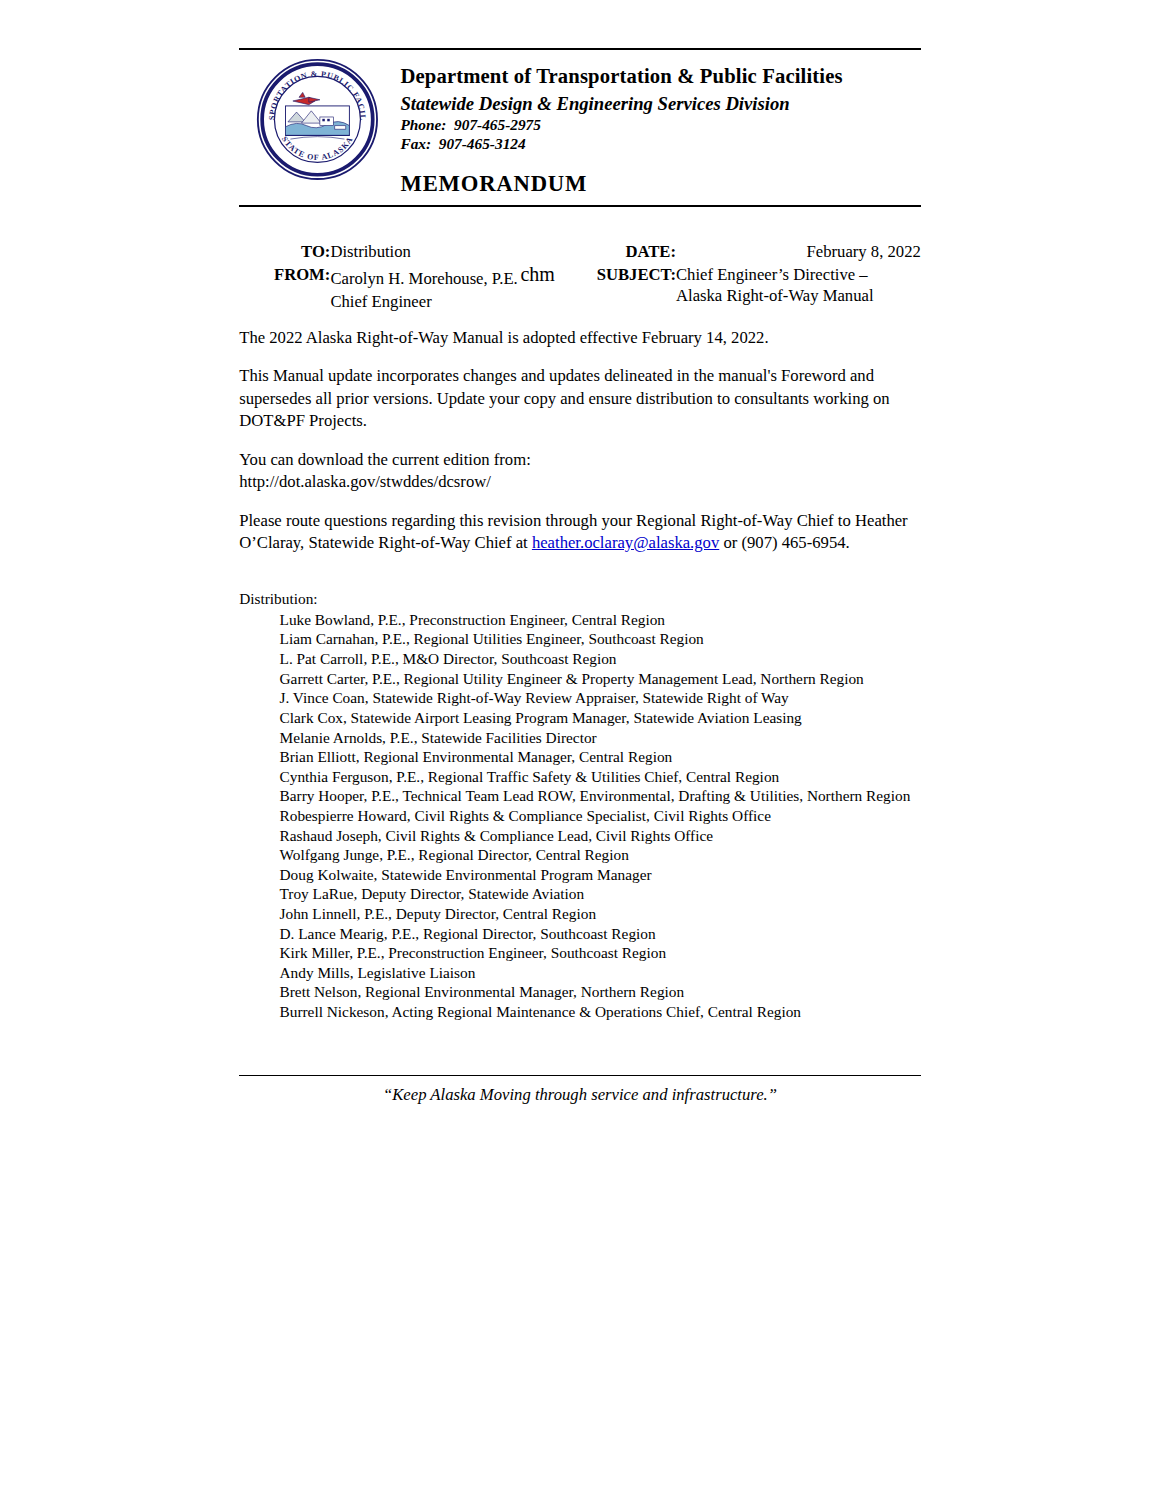TRANSPORTATION & PUBLIC FACILITIES STATE OF ALASKA
Department of Transportation & Public Facilities
Statewide Design & Engineering Services Division
Phone: 907-465-2975
Fax: 907-465-3124
MEMORANDUM
| TO: | Distribution | DATE: | February 8, 2022 |
| FROM: | Carolyn H. Morehouse, P.E. chm Chief Engineer | SUBJECT: | Chief Engineer’s Directive – Alaska Right-of-Way Manual |
The 2022 Alaska Right-of-Way Manual is adopted effective February 14, 2022.
This Manual update incorporates changes and updates delineated in the manual's Foreword and supersedes all prior versions. Update your copy and ensure distribution to consultants working on DOT&PF Projects.
You can download the current edition from:
http://dot.alaska.gov/stwddes/dcsrow/
Please route questions regarding this revision through your Regional Right-of-Way Chief to Heather O’Claray, Statewide Right-of-Way Chief at heather.oclaray@alaska.gov or (907) 465-6954.
Distribution:
Luke Bowland, P.E., Preconstruction Engineer, Central Region
Liam Carnahan, P.E., Regional Utilities Engineer, Southcoast Region
L. Pat Carroll, P.E., M&O Director, Southcoast Region
Garrett Carter, P.E., Regional Utility Engineer & Property Management Lead, Northern Region
J. Vince Coan, Statewide Right-of-Way Review Appraiser, Statewide Right of Way
Clark Cox, Statewide Airport Leasing Program Manager, Statewide Aviation Leasing
Melanie Arnolds, P.E., Statewide Facilities Director
Brian Elliott, Regional Environmental Manager, Central Region
Cynthia Ferguson, P.E., Regional Traffic Safety & Utilities Chief, Central Region
Barry Hooper, P.E., Technical Team Lead ROW, Environmental, Drafting & Utilities, Northern Region
Robespierre Howard, Civil Rights & Compliance Specialist, Civil Rights Office
Rashaud Joseph, Civil Rights & Compliance Lead, Civil Rights Office
Wolfgang Junge, P.E., Regional Director, Central Region
Doug Kolwaite, Statewide Environmental Program Manager
Troy LaRue, Deputy Director, Statewide Aviation
John Linnell, P.E., Deputy Director, Central Region
D. Lance Mearig, P.E., Regional Director, Southcoast Region
Kirk Miller, P.E., Preconstruction Engineer, Southcoast Region
Andy Mills, Legislative Liaison
Brett Nelson, Regional Environmental Manager, Northern Region
Burrell Nickeson, Acting Regional Maintenance & Operations Chief, Central Region
“Keep Alaska Moving through service and infrastructure.”